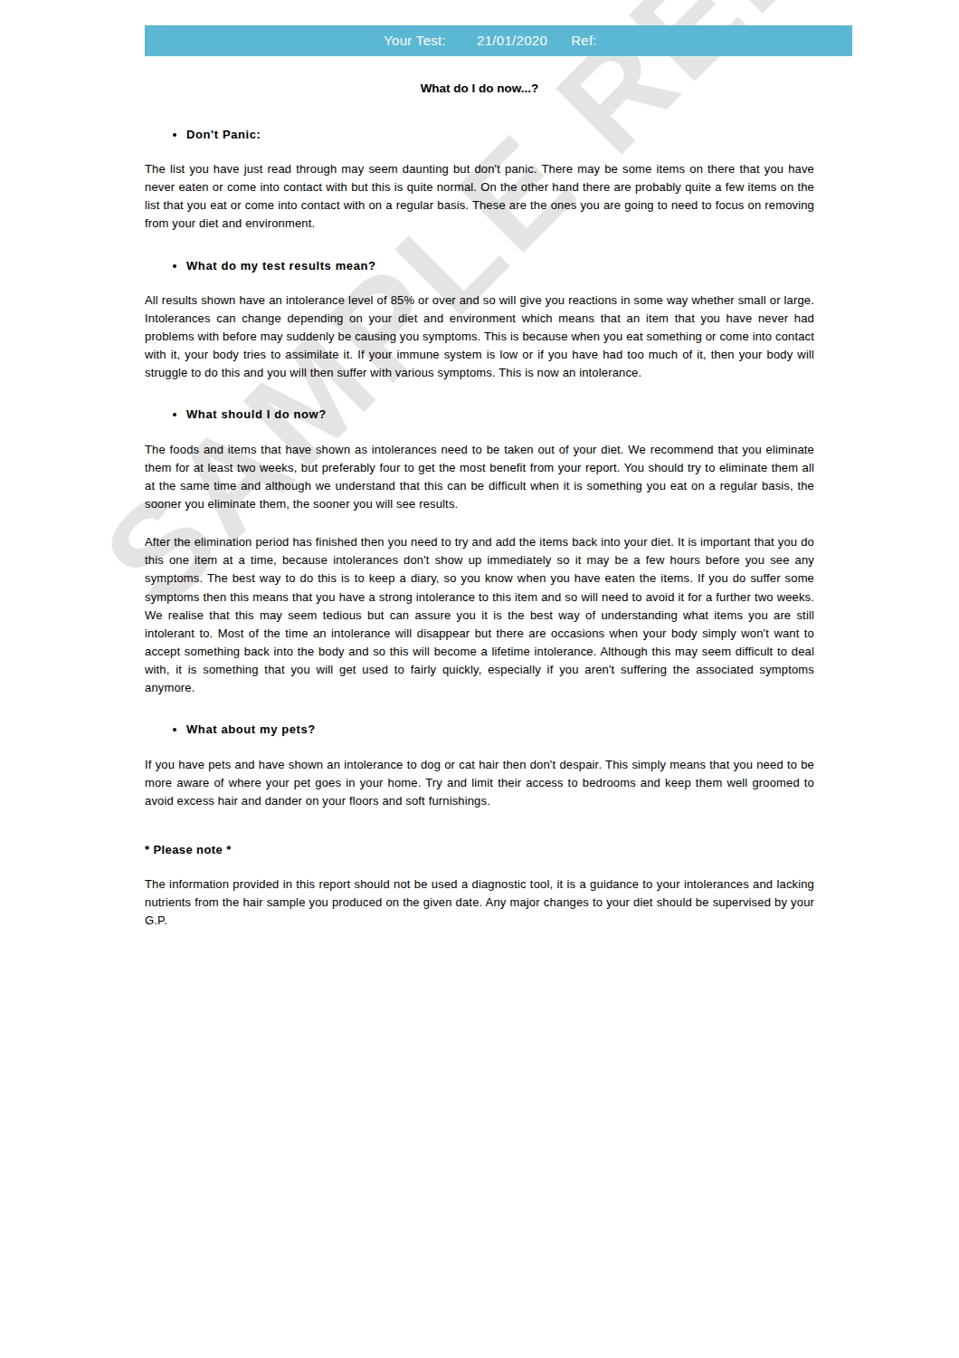SAMPLE REPORT
Your Test: 21/01/2020 Ref:
What do I do now...?
Don't Panic:
The list you have just read through may seem daunting but don't panic. There may be some items on there that you have never eaten or come into contact with but this is quite normal. On the other hand there are probably quite a few items on the list that you eat or come into contact with on a regular basis. These are the ones you are going to need to focus on removing from your diet and environment.
What do my test results mean?
All results shown have an intolerance level of 85% or over and so will give you reactions in some way whether small or large. Intolerances can change depending on your diet and environment which means that an item that you have never had problems with before may suddenly be causing you symptoms. This is because when you eat something or come into contact with it, your body tries to assimilate it. If your immune system is low or if you have had too much of it, then your body will struggle to do this and you will then suffer with various symptoms. This is now an intolerance.
What should I do now?
The foods and items that have shown as intolerances need to be taken out of your diet. We recommend that you eliminate them for at least two weeks, but preferably four to get the most benefit from your report. You should try to eliminate them all at the same time and although we understand that this can be difficult when it is something you eat on a regular basis, the sooner you eliminate them, the sooner you will see results.
After the elimination period has finished then you need to try and add the items back into your diet. It is important that you do this one item at a time, because intolerances don't show up immediately so it may be a few hours before you see any symptoms. The best way to do this is to keep a diary, so you know when you have eaten the items. If you do suffer some symptoms then this means that you have a strong intolerance to this item and so will need to avoid it for a further two weeks. We realise that this may seem tedious but can assure you it is the best way of understanding what items you are still intolerant to. Most of the time an intolerance will disappear but there are occasions when your body simply won't want to accept something back into the body and so this will become a lifetime intolerance. Although this may seem difficult to deal with, it is something that you will get used to fairly quickly, especially if you aren't suffering the associated symptoms anymore.
What about my pets?
If you have pets and have shown an intolerance to dog or cat hair then don't despair. This simply means that you need to be more aware of where your pet goes in your home. Try and limit their access to bedrooms and keep them well groomed to avoid excess hair and dander on your floors and soft furnishings.
* Please note *
The information provided in this report should not be used a diagnostic tool, it is a guidance to your intolerances and lacking nutrients from the hair sample you produced on the given date. Any major changes to your diet should be supervised by your G.P.